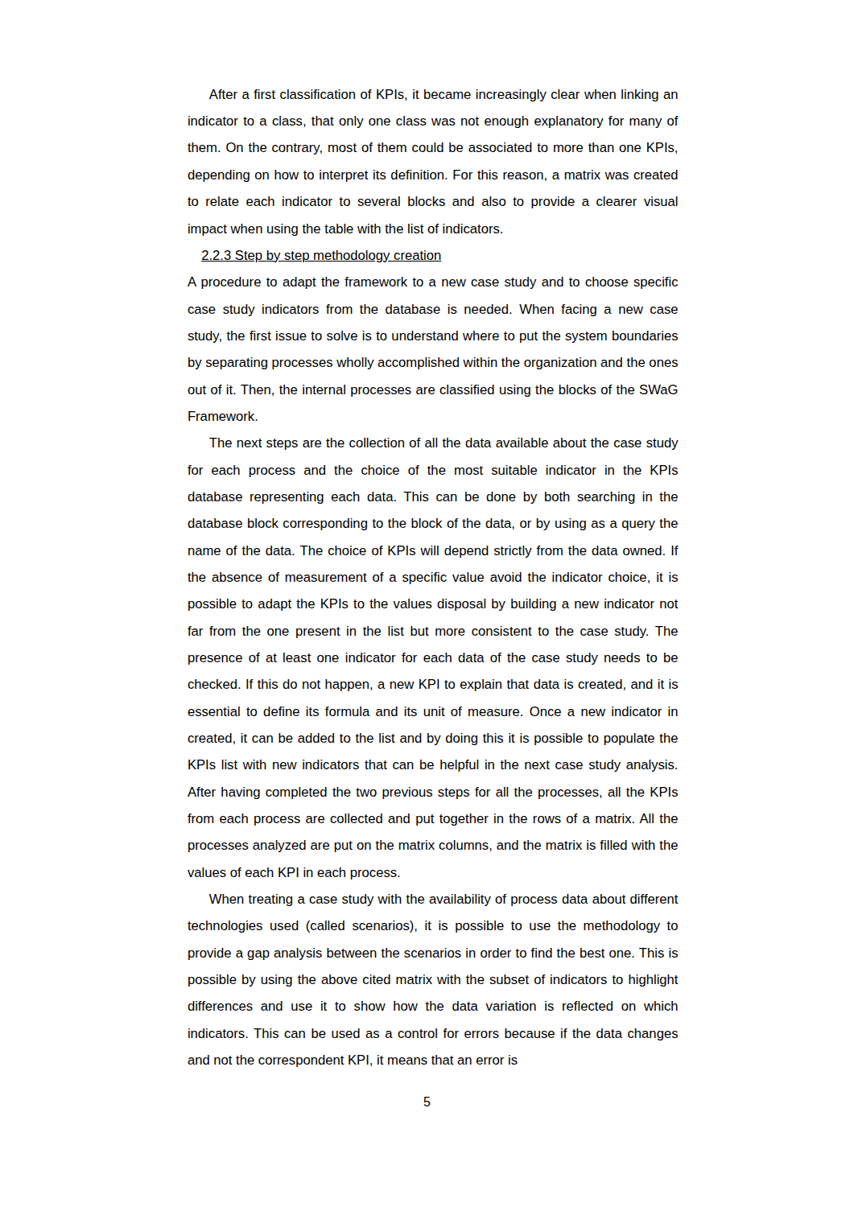After a first classification of KPIs, it became increasingly clear when linking an indicator to a class, that only one class was not enough explanatory for many of them. On the contrary, most of them could be associated to more than one KPIs, depending on how to interpret its definition. For this reason, a matrix was created to relate each indicator to several blocks and also to provide a clearer visual impact when using the table with the list of indicators.
2.2.3 Step by step methodology creation
A procedure to adapt the framework to a new case study and to choose specific case study indicators from the database is needed. When facing a new case study, the first issue to solve is to understand where to put the system boundaries by separating processes wholly accomplished within the organization and the ones out of it. Then, the internal processes are classified using the blocks of the SWaG Framework.
The next steps are the collection of all the data available about the case study for each process and the choice of the most suitable indicator in the KPIs database representing each data. This can be done by both searching in the database block corresponding to the block of the data, or by using as a query the name of the data. The choice of KPIs will depend strictly from the data owned. If the absence of measurement of a specific value avoid the indicator choice, it is possible to adapt the KPIs to the values disposal by building a new indicator not far from the one present in the list but more consistent to the case study. The presence of at least one indicator for each data of the case study needs to be checked. If this do not happen, a new KPI to explain that data is created, and it is essential to define its formula and its unit of measure. Once a new indicator in created, it can be added to the list and by doing this it is possible to populate the KPIs list with new indicators that can be helpful in the next case study analysis. After having completed the two previous steps for all the processes, all the KPIs from each process are collected and put together in the rows of a matrix. All the processes analyzed are put on the matrix columns, and the matrix is filled with the values of each KPI in each process.
When treating a case study with the availability of process data about different technologies used (called scenarios), it is possible to use the methodology to provide a gap analysis between the scenarios in order to find the best one. This is possible by using the above cited matrix with the subset of indicators to highlight differences and use it to show how the data variation is reflected on which indicators. This can be used as a control for errors because if the data changes and not the correspondent KPI, it means that an error is
5